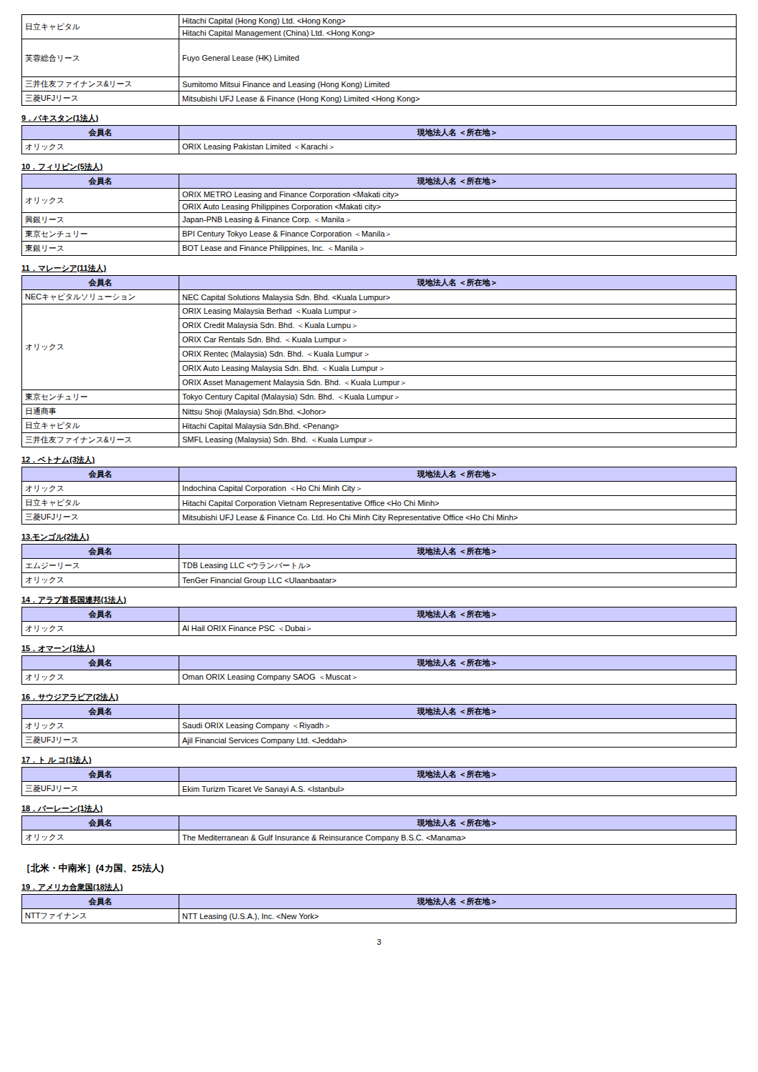| 日立キャピタル | Hitachi Capital (Hong Kong) Ltd. <Hong Kong> |
| Hitachi Capital Management (China) Ltd. <Hong Kong> |
| 芙蓉総合リース | Fuyo General Lease (HK) Limited |
| 三井住友ファイナンス&リース | Sumitomo Mitsui Finance and Leasing (Hong Kong) Limited |
| 三菱UFJリース | Mitsubishi UFJ Lease & Finance (Hong Kong) Limited <Hong Kong> |
9．パキスタン(1法人)
| 会員名 | 現地法人名 ＜所在地＞ |
| --- | --- |
| オリックス | ORIX Leasing Pakistan Limited ＜Karachi＞ |
10．フィリピン(5法人)
| 会員名 | 現地法人名 ＜所在地＞ |
| --- | --- |
| オリックス | ORIX METRO Leasing and Finance Corporation <Makati city> |
| ORIX Auto Leasing Philippines Corporation <Makati city> |
| 興銀リース | Japan-PNB Leasing & Finance Corp. ＜Manila＞ |
| 東京センチュリー | BPI Century Tokyo Lease & Finance Corporation ＜Manila＞ |
| 東銀リース | BOT Lease and Finance Philippines, Inc. ＜Manila＞ |
11．マレーシア(11法人)
| 会員名 | 現地法人名 ＜所在地＞ |
| --- | --- |
| NECキャピタルソリューション | NEC Capital Solutions Malaysia Sdn. Bhd. <Kuala Lumpur> |
| オリックス | ORIX Leasing Malaysia Berhad ＜Kuala Lumpur＞ |
| ORIX Credit Malaysia Sdn. Bhd. ＜Kuala Lumpu＞ |
| ORIX Car Rentals Sdn. Bhd. ＜Kuala Lumpur＞ |
| ORIX Rentec (Malaysia) Sdn. Bhd. ＜Kuala Lumpur＞ |
| ORIX Auto Leasing Malaysia Sdn. Bhd. ＜Kuala Lumpur＞ |
| ORIX Asset Management Malaysia Sdn. Bhd. ＜Kuala Lumpur＞ |
| 東京センチュリー | Tokyo Century Capital (Malaysia) Sdn. Bhd. ＜Kuala Lumpur＞ |
| 日通商事 | Nittsu Shoji (Malaysia) Sdn.Bhd. <Johor> |
| 日立キャピタル | Hitachi Capital Malaysia Sdn.Bhd. <Penang> |
| 三井住友ファイナンス&リース | SMFL Leasing (Malaysia) Sdn. Bhd. ＜Kuala Lumpur＞ |
12．ベトナム(3法人)
| 会員名 | 現地法人名 ＜所在地＞ |
| --- | --- |
| オリックス | Indochina Capital Corporation ＜Ho Chi Minh City＞ |
| 日立キャピタル | Hitachi Capital Corporation Vietnam Representative Office <Ho Chi Minh> |
| 三菱UFJリース | Mitsubishi UFJ Lease & Finance Co. Ltd. Ho Chi Minh City Representative Office <Ho Chi Minh> |
13.モンゴル(2法人)
| 会員名 | 現地法人名 ＜所在地＞ |
| --- | --- |
| エムジーリース | TDB Leasing LLC <ウランバートル> |
| オリックス | TenGer Financial Group LLC <Ulaanbaatar> |
14．アラブ首長国連邦(1法人)
| 会員名 | 現地法人名 ＜所在地＞ |
| --- | --- |
| オリックス | Al Hail ORIX Finance PSC ＜Dubai＞ |
15．オマーン(1法人)
| 会員名 | 現地法人名 ＜所在地＞ |
| --- | --- |
| オリックス | Oman ORIX Leasing Company SAOG ＜Muscat＞ |
16．サウジアラビア(2法人)
| 会員名 | 現地法人名 ＜所在地＞ |
| --- | --- |
| オリックス | Saudi ORIX Leasing Company ＜Riyadh＞ |
| 三菱UFJリース | Ajil Financial Services Company Ltd. <Jeddah> |
17．ト ル コ(1法人)
| 会員名 | 現地法人名 ＜所在地＞ |
| --- | --- |
| 三菱UFJリース | Ekim Turizm Ticaret Ve Sanayi A.S. <Istanbul> |
18．バーレーン(1法人)
| 会員名 | 現地法人名 ＜所在地＞ |
| --- | --- |
| オリックス | The Mediterranean & Gulf Insurance & Reinsurance Company B.S.C. <Manama> |
［北米・中南米］(4カ国、25法人)
19．アメリカ合衆国(18法人)
| 会員名 | 現地法人名 ＜所在地＞ |
| --- | --- |
| NTTファイナンス | NTT Leasing (U.S.A.), Inc. <New York> |
3